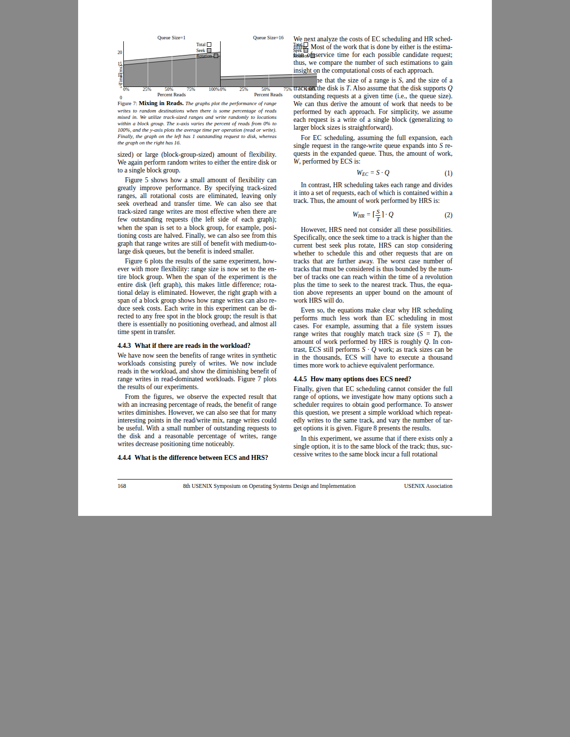Time (ms) 20 15 10 5 0
Queue Size=1
Total
Seek
Rotation
0% 25% 50% 75% 100%
Percent Reads
Queue Size=16
Total
Seek
Rotation
0% 25% 50% 75% 100%
Percent Reads
Figure 7: Mixing in Reads. The graphs plot the performance of range writes to random destinations when there is some percentage of reads mixed in. We utilize track-sized ranges and write randomly to locations within a block group. The x-axis varies the percent of reads from 0% to 100%, and the y-axis plots the average time per operation (read or write). Finally, the graph on the left has 1 outstanding request to disk, whereas the graph on the right has 16.
sized) or large (block-group-sized) amount of flexibility. We again perform random writes to either the entire disk or to a single block group.
Figure 5 shows how a small amount of flexibility can greatly improve performance. By specifying track-sized ranges, all rotational costs are eliminated, leaving only seek overhead and transfer time. We can also see that track-sized range writes are most effective when there are few outstanding requests (the left side of each graph); when the span is set to a block group, for example, positioning costs are halved. Finally, we can also see from this graph that range writes are still of benefit with medium-to-large disk queues, but the benefit is indeed smaller.
Figure 6 plots the results of the same experiment, however with more flexibility: range size is now set to the entire block group. When the span of the experiment is the entire disk (left graph), this makes little difference; rotational delay is eliminated. However, the right graph with a span of a block group shows how range writes can also reduce seek costs. Each write in this experiment can be directed to any free spot in the block group; the result is that there is essentially no positioning overhead, and almost all time spent in transfer.
4.4.3 What if there are reads in the workload?
We have now seen the benefits of range writes in synthetic workloads consisting purely of writes. We now include reads in the workload, and show the diminishing benefit of range writes in read-dominated workloads. Figure 7 plots the results of our experiments.
From the figures, we observe the expected result that with an increasing percentage of reads, the benefit of range writes diminishes. However, we can also see that for many interesting points in the read/write mix, range writes could be useful. With a small number of outstanding requests to the disk and a reasonable percentage of writes, range writes decrease positioning time noticeably.
4.4.4 What is the difference between ECS and HRS?
We next analyze the costs of EC scheduling and HR scheduling. Most of the work that is done by either is the estimation of service time for each possible candidate request; thus, we compare the number of such estimations to gain insight on the computational costs of each approach.
Assume that the size of a range is S, and the size of a track on the disk is T. Also assume that the disk supports Q outstanding requests at a given time (i.e., the queue size). We can thus derive the amount of work that needs to be performed by each approach. For simplicity, we assume each request is a write of a single block (generalizing to larger block sizes is straightforward).
For EC scheduling, assuming the full expansion, each single request in the range-write queue expands into S requests in the expanded queue. Thus, the amount of work, W, performed by ECS is:
WEC = S · Q(1)
In contrast, HR scheduling takes each range and divides it into a set of requests, each of which is contained within a track. Thus, the amount of work performed by HRS is:
WHR = ⌈ST⌉ · Q(2)
However, HRS need not consider all these possibilities. Specifically, once the seek time to a track is higher than the current best seek plus rotate, HRS can stop considering whether to schedule this and other requests that are on tracks that are further away. The worst case number of tracks that must be considered is thus bounded by the number of tracks one can reach within the time of a revolution plus the time to seek to the nearest track. Thus, the equation above represents an upper bound on the amount of work HRS will do.
Even so, the equations make clear why HR scheduling performs much less work than EC scheduling in most cases. For example, assuming that a file system issues range writes that roughly match track size (S = T), the amount of work performed by HRS is roughly Q. In contrast, ECS still performs S · Q work; as track sizes can be in the thousands, ECS will have to execute a thousand times more work to achieve equivalent performance.
4.4.5 How many options does ECS need?
Finally, given that EC scheduling cannot consider the full range of options, we investigate how many options such a scheduler requires to obtain good performance. To answer this question, we present a simple workload which repeatedly writes to the same track, and vary the number of target options it is given. Figure 8 presents the results.
In this experiment, we assume that if there exists only a single option, it is to the same block of the track; thus, successive writes to the same block incur a full rotational
168
8th USENIX Symposium on Operating Systems Design and Implementation
USENIX Association